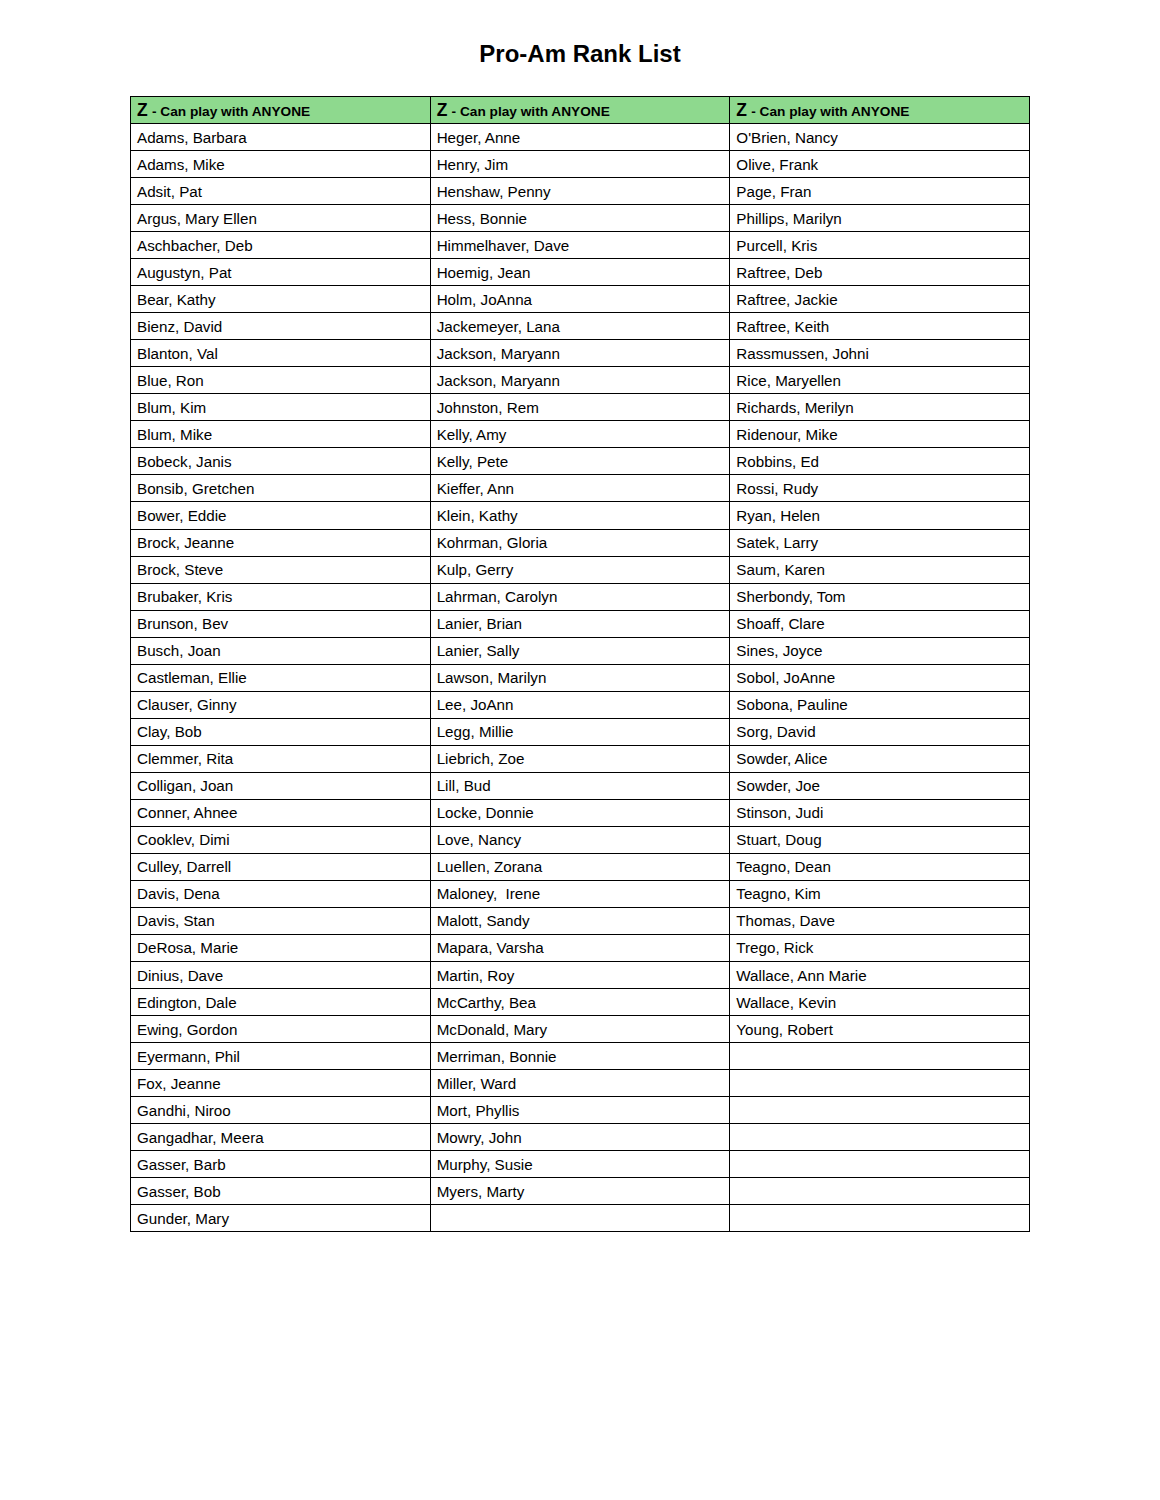Pro-Am Rank List
| Z - Can play with ANYONE | Z - Can play with ANYONE | Z - Can play with ANYONE |
| --- | --- | --- |
| Adams, Barbara | Heger, Anne | O'Brien, Nancy |
| Adams, Mike | Henry, Jim | Olive, Frank |
| Adsit, Pat | Henshaw, Penny | Page, Fran |
| Argus, Mary Ellen | Hess, Bonnie | Phillips, Marilyn |
| Aschbacher, Deb | Himmelhaver, Dave | Purcell, Kris |
| Augustyn, Pat | Hoemig, Jean | Raftree, Deb |
| Bear, Kathy | Holm, JoAnna | Raftree, Jackie |
| Bienz, David | Jackemeyer, Lana | Raftree, Keith |
| Blanton, Val | Jackson, Maryann | Rassmussen, Johni |
| Blue, Ron | Jackson, Maryann | Rice, Maryellen |
| Blum, Kim | Johnston, Rem | Richards, Merilyn |
| Blum, Mike | Kelly, Amy | Ridenour, Mike |
| Bobeck, Janis | Kelly, Pete | Robbins, Ed |
| Bonsib, Gretchen | Kieffer, Ann | Rossi, Rudy |
| Bower, Eddie | Klein, Kathy | Ryan, Helen |
| Brock, Jeanne | Kohrman, Gloria | Satek, Larry |
| Brock, Steve | Kulp, Gerry | Saum, Karen |
| Brubaker, Kris | Lahrman, Carolyn | Sherbondy, Tom |
| Brunson, Bev | Lanier, Brian | Shoaff, Clare |
| Busch, Joan | Lanier, Sally | Sines, Joyce |
| Castleman, Ellie | Lawson, Marilyn | Sobol, JoAnne |
| Clauser, Ginny | Lee, JoAnn | Sobona, Pauline |
| Clay, Bob | Legg, Millie | Sorg, David |
| Clemmer, Rita | Liebrich, Zoe | Sowder, Alice |
| Colligan, Joan | Lill, Bud | Sowder, Joe |
| Conner, Ahnee | Locke, Donnie | Stinson, Judi |
| Cooklev, Dimi | Love, Nancy | Stuart, Doug |
| Culley, Darrell | Luellen, Zorana | Teagno, Dean |
| Davis, Dena | Maloney, Irene | Teagno, Kim |
| Davis, Stan | Malott, Sandy | Thomas, Dave |
| DeRosa, Marie | Mapara, Varsha | Trego, Rick |
| Dinius, Dave | Martin, Roy | Wallace, Ann Marie |
| Edington, Dale | McCarthy, Bea | Wallace, Kevin |
| Ewing, Gordon | McDonald, Mary | Young, Robert |
| Eyermann, Phil | Merriman, Bonnie | |
| Fox, Jeanne | Miller, Ward | |
| Gandhi, Niroo | Mort, Phyllis | |
| Gangadhar, Meera | Mowry, John | |
| Gasser, Barb | Murphy, Susie | |
| Gasser, Bob | Myers, Marty | |
| Gunder, Mary | | |